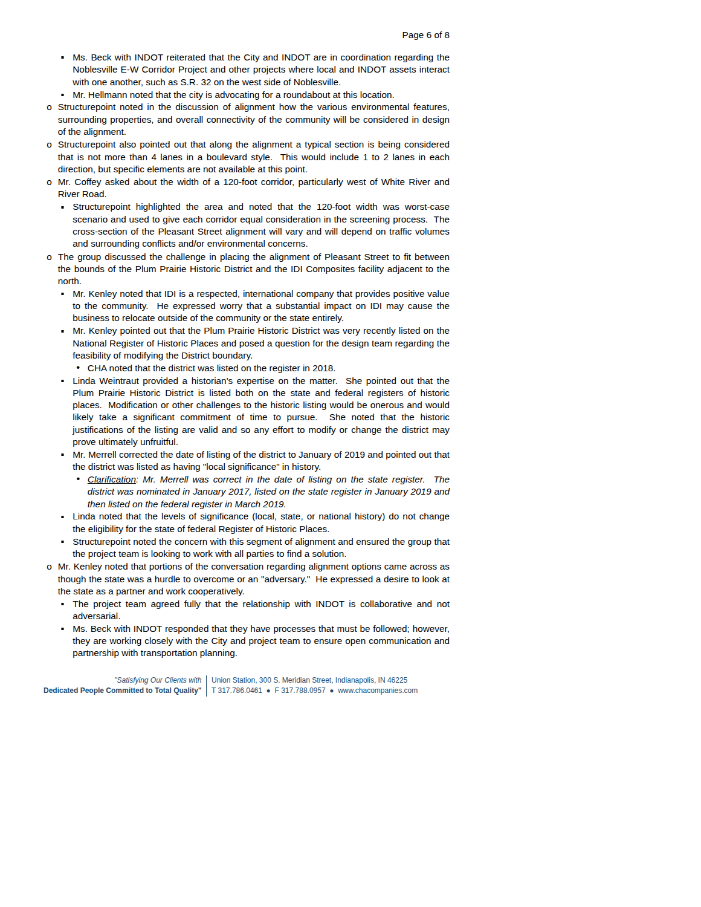Page 6 of 8
Ms. Beck with INDOT reiterated that the City and INDOT are in coordination regarding the Noblesville E-W Corridor Project and other projects where local and INDOT assets interact with one another, such as S.R. 32 on the west side of Noblesville.
Mr. Hellmann noted that the city is advocating for a roundabout at this location.
Structurepoint noted in the discussion of alignment how the various environmental features, surrounding properties, and overall connectivity of the community will be considered in design of the alignment.
Structurepoint also pointed out that along the alignment a typical section is being considered that is not more than 4 lanes in a boulevard style. This would include 1 to 2 lanes in each direction, but specific elements are not available at this point.
Mr. Coffey asked about the width of a 120-foot corridor, particularly west of White River and River Road.
Structurepoint highlighted the area and noted that the 120-foot width was worst-case scenario and used to give each corridor equal consideration in the screening process. The cross-section of the Pleasant Street alignment will vary and will depend on traffic volumes and surrounding conflicts and/or environmental concerns.
The group discussed the challenge in placing the alignment of Pleasant Street to fit between the bounds of the Plum Prairie Historic District and the IDI Composites facility adjacent to the north.
Mr. Kenley noted that IDI is a respected, international company that provides positive value to the community. He expressed worry that a substantial impact on IDI may cause the business to relocate outside of the community or the state entirely.
Mr. Kenley pointed out that the Plum Prairie Historic District was very recently listed on the National Register of Historic Places and posed a question for the design team regarding the feasibility of modifying the District boundary.
CHA noted that the district was listed on the register in 2018.
Linda Weintraut provided a historian's expertise on the matter. She pointed out that the Plum Prairie Historic District is listed both on the state and federal registers of historic places. Modification or other challenges to the historic listing would be onerous and would likely take a significant commitment of time to pursue. She noted that the historic justifications of the listing are valid and so any effort to modify or change the district may prove ultimately unfruitful.
Mr. Merrell corrected the date of listing of the district to January of 2019 and pointed out that the district was listed as having "local significance" in history.
Clarification: Mr. Merrell was correct in the date of listing on the state register. The district was nominated in January 2017, listed on the state register in January 2019 and then listed on the federal register in March 2019.
Linda noted that the levels of significance (local, state, or national history) do not change the eligibility for the state of federal Register of Historic Places.
Structurepoint noted the concern with this segment of alignment and ensured the group that the project team is looking to work with all parties to find a solution.
Mr. Kenley noted that portions of the conversation regarding alignment options came across as though the state was a hurdle to overcome or an "adversary." He expressed a desire to look at the state as a partner and work cooperatively.
The project team agreed fully that the relationship with INDOT is collaborative and not adversarial.
Ms. Beck with INDOT responded that they have processes that must be followed; however, they are working closely with the City and project team to ensure open communication and partnership with transportation planning.
"Satisfying Our Clients with
Dedicated People Committed to Total Quality"
Union Station, 300 S. Meridian Street, Indianapolis, IN 46225
T 317.786.0461 ● F 317.788.0957 ● www.chacompanies.com